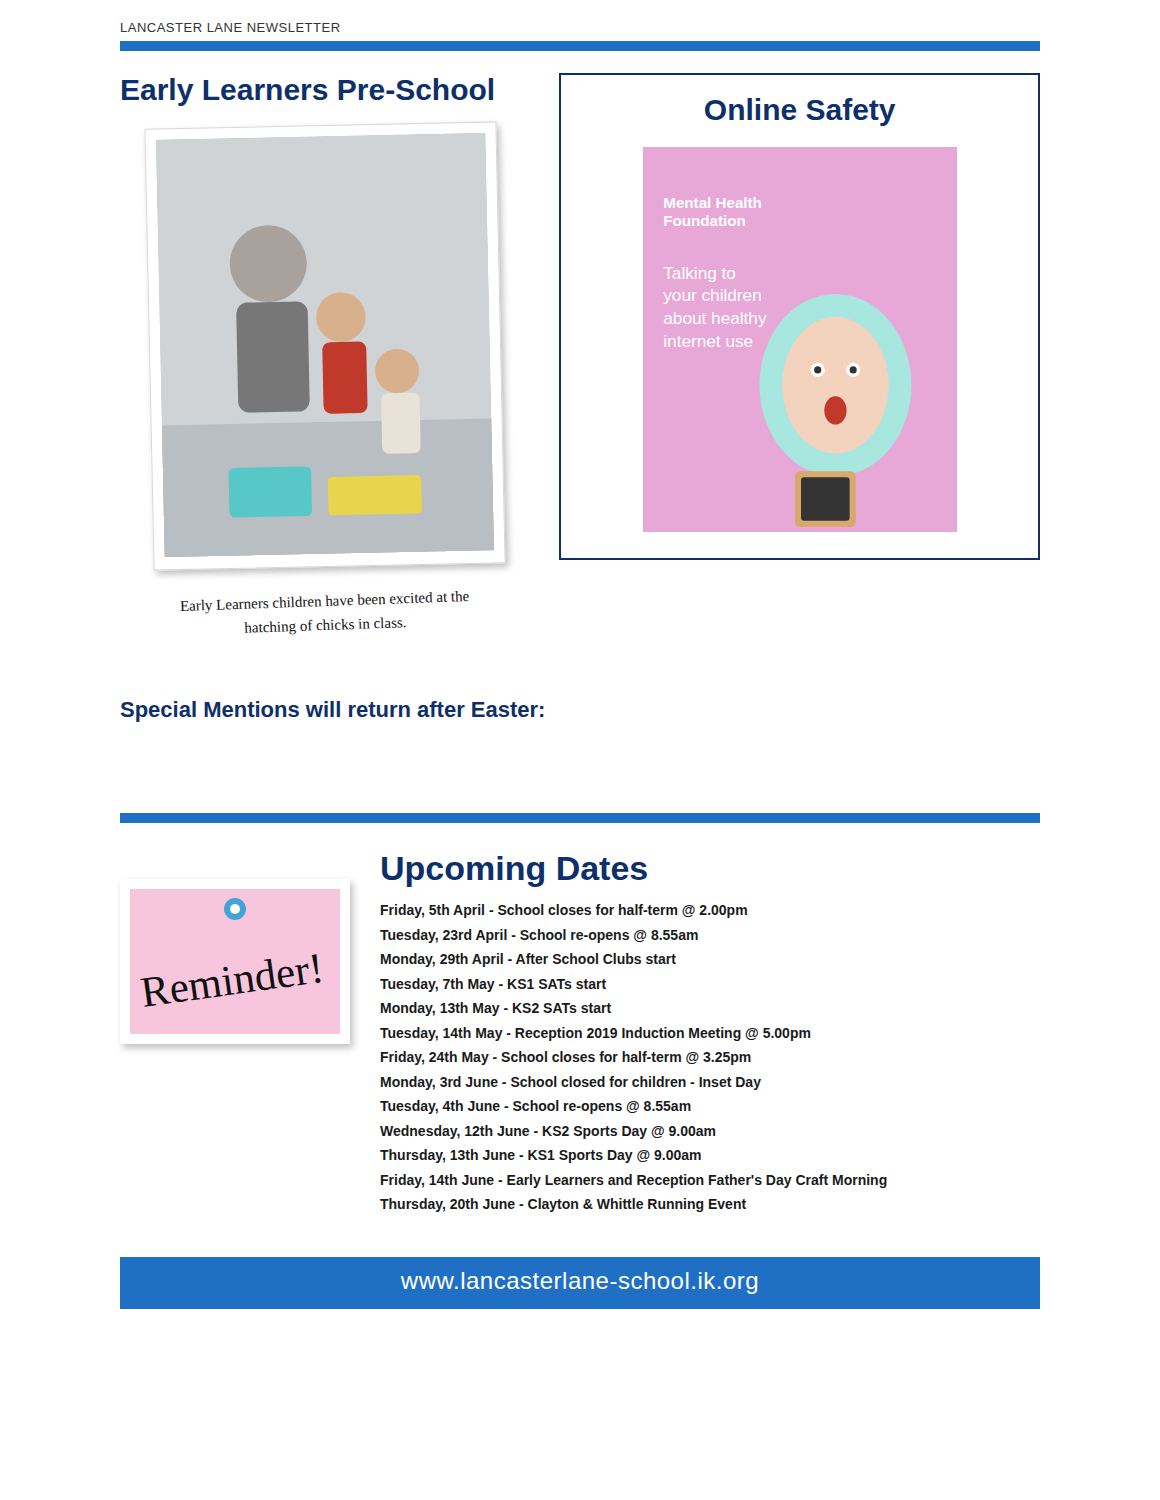LANCASTER LANE NEWSLETTER
Early Learners Pre-School
Early Learners children have been excited at the hatching of chicks in class.
Online Safety
Special Mentions will return after Easter:
Upcoming Dates
Friday, 5th April - School closes for half-term @ 2.00pm
Tuesday, 23rd April - School re-opens @ 8.55am
Monday, 29th April - After School Clubs start
Tuesday, 7th May - KS1 SATs start
Monday, 13th May - KS2 SATs start
Tuesday, 14th May - Reception 2019 Induction Meeting @ 5.00pm
Friday, 24th May - School closes for half-term @ 3.25pm
Monday, 3rd June - School closed for children - Inset Day
Tuesday, 4th June - School re-opens @ 8.55am
Wednesday, 12th June - KS2 Sports Day @ 9.00am
Thursday, 13th June - KS1 Sports Day @ 9.00am
Friday, 14th June - Early Learners and Reception Father's Day Craft Morning
Thursday, 20th June - Clayton & Whittle Running Event
www.lancasterlane-school.ik.org